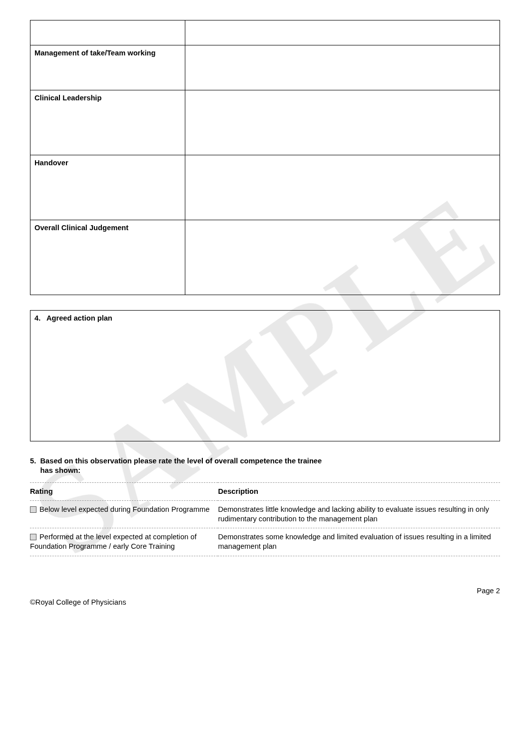SAMPLE
| Management of take/Team working | |
| Clinical Leadership | |
| Handover | |
| Overall Clinical Judgement | |
4. Agreed action plan
5. Based on this observation please rate the level of overall competence the trainee
has shown:
| Rating | Description |
| --- | --- |
| Below level expected during Foundation Programme | Demonstrates little knowledge and lacking ability to evaluate issues resulting in only rudimentary contribution to the management plan |
| Performed at the level expected at completion of Foundation Programme / early Core Training | Demonstrates some knowledge and limited evaluation of issues resulting in a limited management plan |
Page 2
©Royal College of Physicians